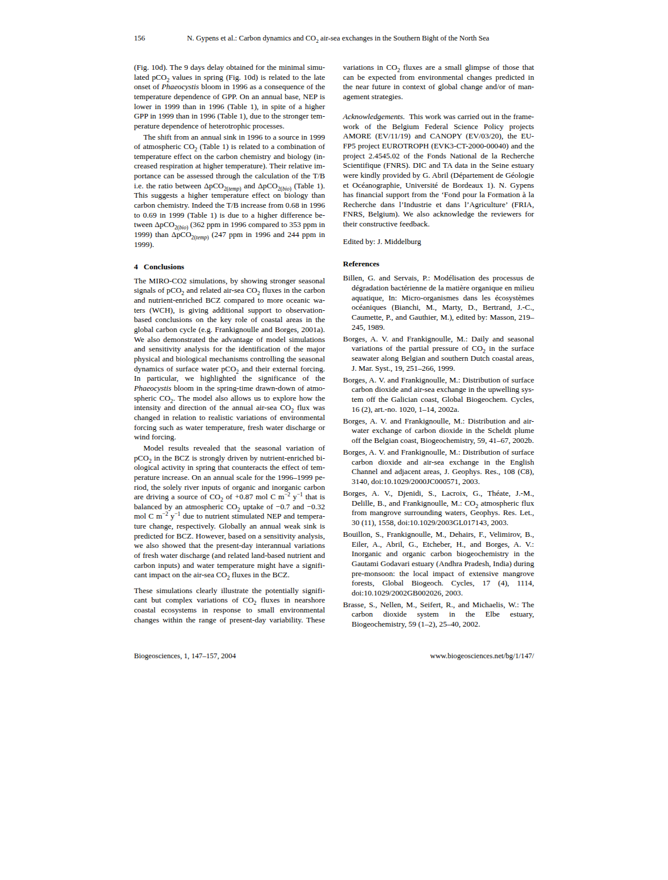156 N. Gypens et al.: Carbon dynamics and CO2 air-sea exchanges in the Southern Bight of the North Sea
(Fig. 10d). The 9 days delay obtained for the minimal simulated pCO2 values in spring (Fig. 10d) is related to the late onset of Phaeocystis bloom in 1996 as a consequence of the temperature dependence of GPP. On an annual base, NEP is lower in 1999 than in 1996 (Table 1), in spite of a higher GPP in 1999 than in 1996 (Table 1), due to the stronger temperature dependence of heterotrophic processes.
The shift from an annual sink in 1996 to a source in 1999 of atmospheric CO2 (Table 1) is related to a combination of temperature effect on the carbon chemistry and biology (increased respiration at higher temperature). Their relative importance can be assessed through the calculation of the T/B i.e. the ratio between ΔpCO2(temp) and ΔpCO2(bio) (Table 1). This suggests a higher temperature effect on biology than carbon chemistry. Indeed the T/B increase from 0.68 in 1996 to 0.69 in 1999 (Table 1) is due to a higher difference between ΔpCO2(bio) (362 ppm in 1996 compared to 353 ppm in 1999) than ΔpCO2(temp) (247 ppm in 1996 and 244 ppm in 1999).
4 Conclusions
The MIRO-CO2 simulations, by showing stronger seasonal signals of pCO2 and related air-sea CO2 fluxes in the carbon and nutrient-enriched BCZ compared to more oceanic waters (WCH), is giving additional support to observation-based conclusions on the key role of coastal areas in the global carbon cycle (e.g. Frankignoulle and Borges, 2001a). We also demonstrated the advantage of model simulations and sensitivity analysis for the identification of the major physical and biological mechanisms controlling the seasonal dynamics of surface water pCO2 and their external forcing. In particular, we highlighted the significance of the Phaeocystis bloom in the spring-time drawn-down of atmospheric CO2. The model also allows us to explore how the intensity and direction of the annual air-sea CO2 flux was changed in relation to realistic variations of environmental forcing such as water temperature, fresh water discharge or wind forcing.
Model results revealed that the seasonal variation of pCO2 in the BCZ is strongly driven by nutrient-enriched biological activity in spring that counteracts the effect of temperature increase. On an annual scale for the 1996–1999 period, the solely river inputs of organic and inorganic carbon are driving a source of CO2 of +0.87 mol C m−2 y−1 that is balanced by an atmospheric CO2 uptake of −0.7 and −0.32 mol C m−2 y−1 due to nutrient stimulated NEP and temperature change, respectively. Globally an annual weak sink is predicted for BCZ. However, based on a sensitivity analysis, we also showed that the present-day interannual variations of fresh water discharge (and related land-based nutrient and carbon inputs) and water temperature might have a significant impact on the air-sea CO2 fluxes in the BCZ.
These simulations clearly illustrate the potentially significant but complex variations of CO2 fluxes in nearshore coastal ecosystems in response to small environmental changes within the range of present-day variability. These variations in CO2 fluxes are a small glimpse of those that can be expected from environmental changes predicted in the near future in context of global change and/or of management strategies.
Acknowledgements. This work was carried out in the framework of the Belgium Federal Science Policy projects AMORE (EV/11/19) and CANOPY (EV/03/20), the EU-FP5 project EUROTROPH (EVK3-CT-2000-00040) and the project 2.4545.02 of the Fonds National de la Recherche Scientifique (FNRS). DIC and TA data in the Seine estuary were kindly provided by G. Abril (Département de Géologie et Océanographie, Université de Bordeaux 1). N. Gypens has financial support from the ‘Fond pour la Formation à la Recherche dans l’Industrie et dans l’Agriculture’ (FRIA, FNRS, Belgium). We also acknowledge the reviewers for their constructive feedback.
Edited by: J. Middelburg
References
Billen, G. and Servais, P.: Modélisation des processus de dégradation bactérienne de la matière organique en milieu aquatique, In: Micro-organismes dans les écosystèmes océaniques (Bianchi, M., Marty, D., Bertrand, J.-C., Caumette, P., and Gauthier, M.), edited by: Masson, 219–245, 1989.
Borges, A. V. and Frankignoulle, M.: Daily and seasonal variations of the partial pressure of CO2 in the surface seawater along Belgian and southern Dutch coastal areas, J. Mar. Syst., 19, 251–266, 1999.
Borges, A. V. and Frankignoulle, M.: Distribution of surface carbon dioxide and air-sea exchange in the upwelling system off the Galician coast, Global Biogeochem. Cycles, 16 (2), art.-no. 1020, 1–14, 2002a.
Borges, A. V. and Frankignoulle, M.: Distribution and air-water exchange of carbon dioxide in the Scheldt plume off the Belgian coast, Biogeochemistry, 59, 41–67, 2002b.
Borges, A. V. and Frankignoulle, M.: Distribution of surface carbon dioxide and air-sea exchange in the English Channel and adjacent areas, J. Geophys. Res., 108 (C8), 3140, doi:10.1029/2000JC000571, 2003.
Borges, A. V., Djenidi, S., Lacroix, G., Théate, J.-M., Delille, B., and Frankignoulle, M.: CO2 atmospheric flux from mangrove surrounding waters, Geophys. Res. Let., 30 (11), 1558, doi:10.1029/2003GL017143, 2003.
Bouillon, S., Frankignoulle, M., Dehairs, F., Velimirov, B., Eiler, A., Abril, G., Etcheber, H., and Borges, A. V.: Inorganic and organic carbon biogeochemistry in the Gautami Godavari estuary (Andhra Pradesh, India) during pre-monsoon: the local impact of extensive mangrove forests, Global Biogeoch. Cycles, 17 (4), 1114, doi:10.1029/2002GB002026, 2003.
Brasse, S., Nellen, M., Seifert, R., and Michaelis, W.: The carbon dioxide system in the Elbe estuary, Biogeochemistry, 59 (1–2), 25–40, 2002.
Biogeosciences, 1, 147–157, 2004 www.biogeosciences.net/bg/1/147/